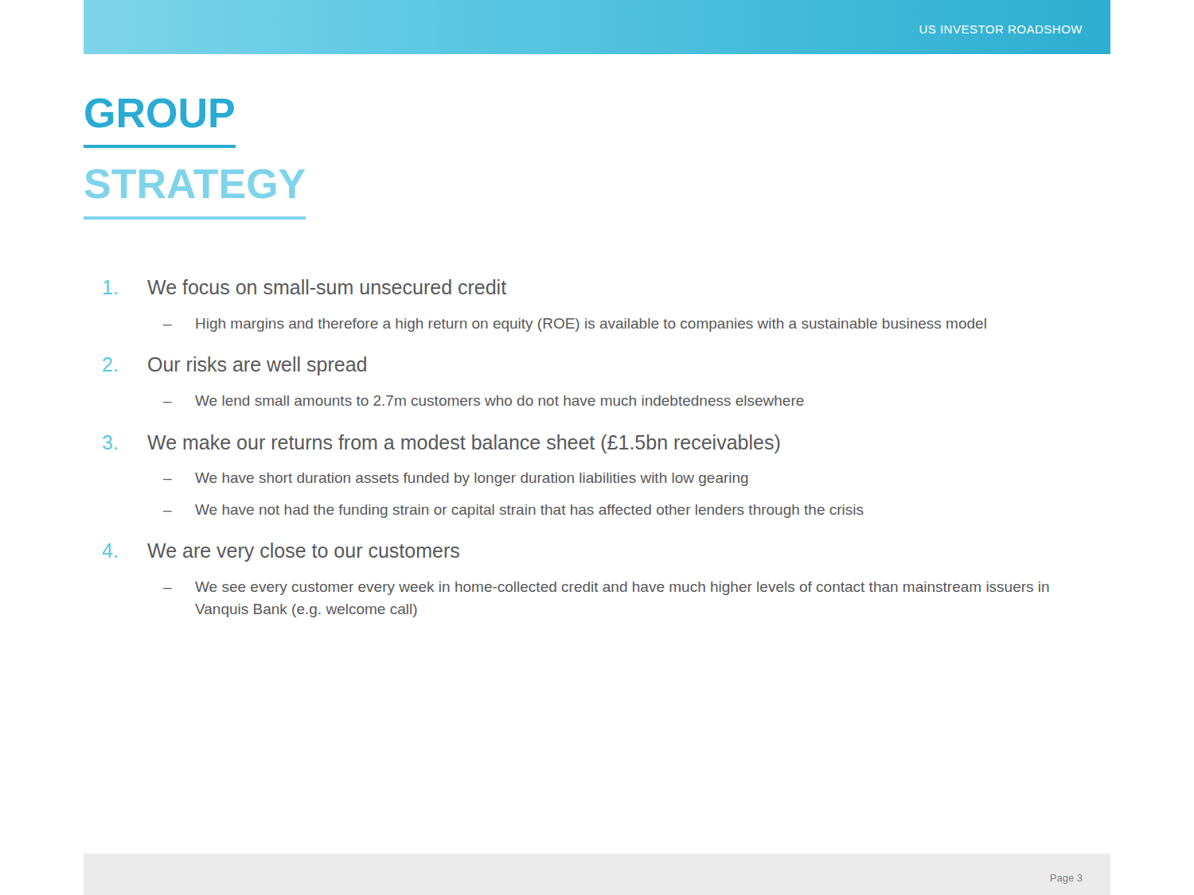US INVESTOR ROADSHOW
GROUP
STRATEGY
We focus on small-sum unsecured credit
High margins and therefore a high return on equity (ROE) is available to companies with a sustainable business model
Our risks are well spread
We lend small amounts to 2.7m customers who do not have much indebtedness elsewhere
We make our returns from a modest balance sheet (£1.5bn receivables)
We have short duration assets funded by longer duration liabilities with low gearing
We have not had the funding strain or capital strain that has affected other lenders through the crisis
We are very close to our customers
We see every customer every week in home-collected credit and have much higher levels of contact than mainstream issuers in Vanquis Bank (e.g. welcome call)
Page 3